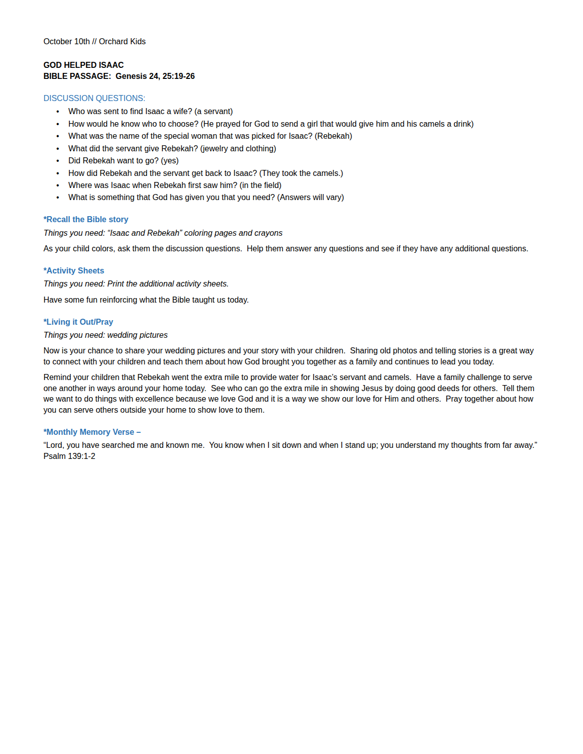October 10th // Orchard Kids
GOD HELPED ISAAC BIBLE PASSAGE: Genesis 24, 25:19-26
DISCUSSION QUESTIONS:
Who was sent to find Isaac a wife? (a servant)
How would he know who to choose? (He prayed for God to send a girl that would give him and his camels a drink)
What was the name of the special woman that was picked for Isaac? (Rebekah)
What did the servant give Rebekah? (jewelry and clothing)
Did Rebekah want to go? (yes)
How did Rebekah and the servant get back to Isaac? (They took the camels.)
Where was Isaac when Rebekah first saw him? (in the field)
What is something that God has given you that you need? (Answers will vary)
*Recall the Bible story
Things you need: “Isaac and Rebekah” coloring pages and crayons
As your child colors, ask them the discussion questions. Help them answer any questions and see if they have any additional questions.
*Activity Sheets
Things you need: Print the additional activity sheets.
Have some fun reinforcing what the Bible taught us today.
*Living it Out/Pray
Things you need: wedding pictures
Now is your chance to share your wedding pictures and your story with your children. Sharing old photos and telling stories is a great way to connect with your children and teach them about how God brought you together as a family and continues to lead you today.
Remind your children that Rebekah went the extra mile to provide water for Isaac’s servant and camels. Have a family challenge to serve one another in ways around your home today. See who can go the extra mile in showing Jesus by doing good deeds for others. Tell them we want to do things with excellence because we love God and it is a way we show our love for Him and others. Pray together about how you can serve others outside your home to show love to them.
*Monthly Memory Verse –
“Lord, you have searched me and known me. You know when I sit down and when I stand up; you understand my thoughts from far away.” Psalm 139:1-2